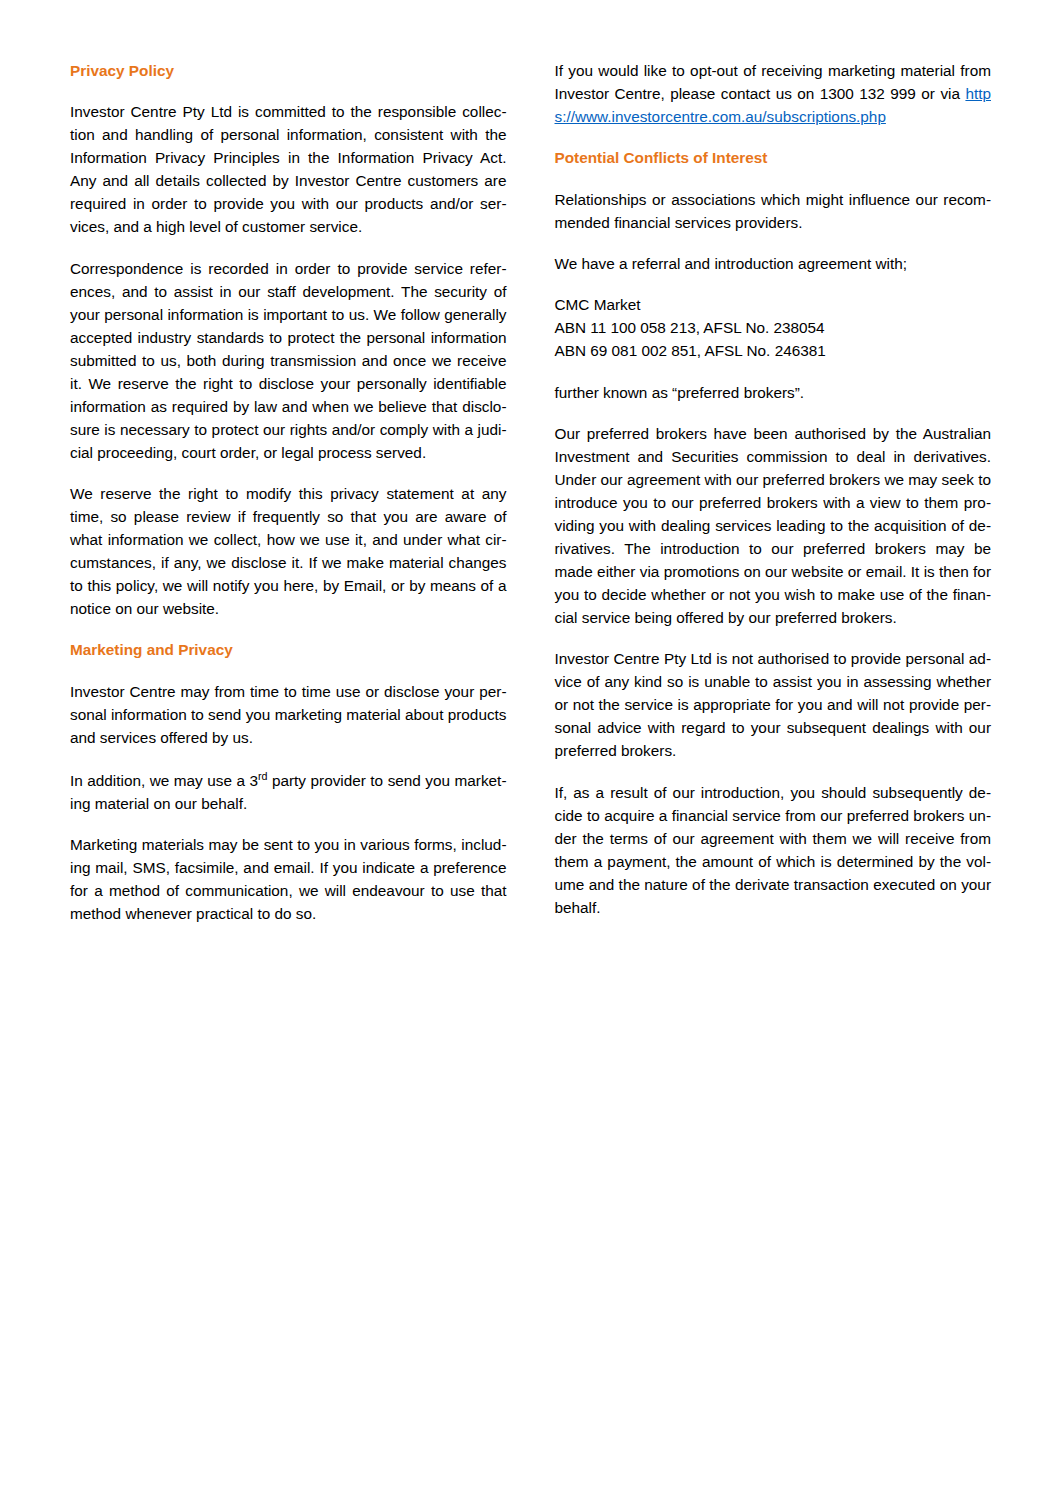Privacy Policy
Investor Centre Pty Ltd is committed to the responsible collection and handling of personal information, consistent with the Information Privacy Principles in the Information Privacy Act. Any and all details collected by Investor Centre customers are required in order to provide you with our products and/or services, and a high level of customer service.
Correspondence is recorded in order to provide service references, and to assist in our staff development. The security of your personal information is important to us. We follow generally accepted industry standards to protect the personal information submitted to us, both during transmission and once we receive it. We reserve the right to disclose your personally identifiable information as required by law and when we believe that disclosure is necessary to protect our rights and/or comply with a judicial proceeding, court order, or legal process served.
We reserve the right to modify this privacy statement at any time, so please review if frequently so that you are aware of what information we collect, how we use it, and under what circumstances, if any, we disclose it. If we make material changes to this policy, we will notify you here, by Email, or by means of a notice on our website.
Marketing and Privacy
Investor Centre may from time to time use or disclose your personal information to send you marketing material about products and services offered by us.
In addition, we may use a 3rd party provider to send you marketing material on our behalf.
Marketing materials may be sent to you in various forms, including mail, SMS, facsimile, and email. If you indicate a preference for a method of communication, we will endeavour to use that method whenever practical to do so.
If you would like to opt-out of receiving marketing material from Investor Centre, please contact us on 1300 132 999 or via https://www.investorcentre.com.au/subscriptions.php
Potential Conflicts of Interest
Relationships or associations which might influence our recommended financial services providers.
We have a referral and introduction agreement with;
CMC Market
ABN 11 100 058 213, AFSL No. 238054
ABN 69 081 002 851, AFSL No. 246381
further known as “preferred brokers”.
Our preferred brokers have been authorised by the Australian Investment and Securities commission to deal in derivatives. Under our agreement with our preferred brokers we may seek to introduce you to our preferred brokers with a view to them providing you with dealing services leading to the acquisition of derivatives. The introduction to our preferred brokers may be made either via promotions on our website or email. It is then for you to decide whether or not you wish to make use of the financial service being offered by our preferred brokers.
Investor Centre Pty Ltd is not authorised to provide personal advice of any kind so is unable to assist you in assessing whether or not the service is appropriate for you and will not provide personal advice with regard to your subsequent dealings with our preferred brokers.
If, as a result of our introduction, you should subsequently decide to acquire a financial service from our preferred brokers under the terms of our agreement with them we will receive from them a payment, the amount of which is determined by the volume and the nature of the derivate transaction executed on your behalf.